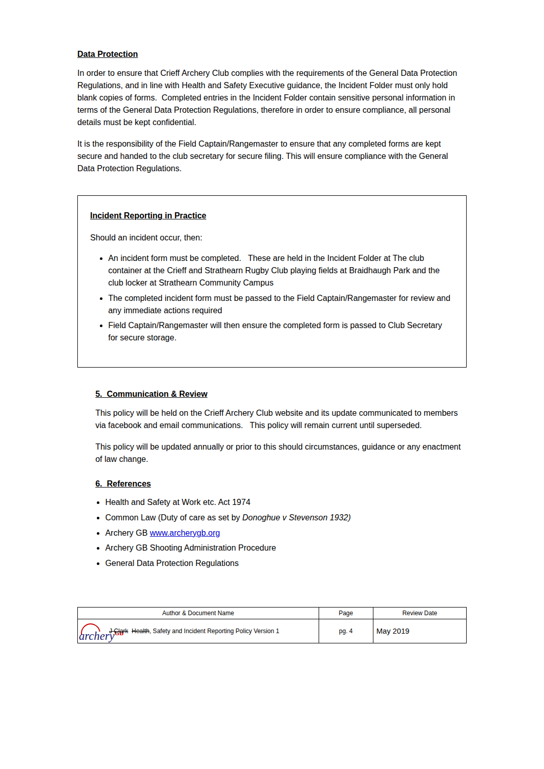Data Protection
In order to ensure that Crieff Archery Club complies with the requirements of the General Data Protection Regulations, and in line with Health and Safety Executive guidance, the Incident Folder must only hold blank copies of forms. Completed entries in the Incident Folder contain sensitive personal information in terms of the General Data Protection Regulations, therefore in order to ensure compliance, all personal details must be kept confidential.
It is the responsibility of the Field Captain/Rangemaster to ensure that any completed forms are kept secure and handed to the club secretary for secure filing. This will ensure compliance with the General Data Protection Regulations.
Incident Reporting in Practice
Should an incident occur, then:
An incident form must be completed. These are held in the Incident Folder at The club container at the Crieff and Strathearn Rugby Club playing fields at Braidhaugh Park and the club locker at Strathearn Community Campus
The completed incident form must be passed to the Field Captain/Rangemaster for review and any immediate actions required
Field Captain/Rangemaster will then ensure the completed form is passed to Club Secretary for secure storage.
5. Communication & Review
This policy will be held on the Crieff Archery Club website and its update communicated to members via facebook and email communications. This policy will remain current until superseded.
This policy will be updated annually or prior to this should circumstances, guidance or any enactment of law change.
6. References
Health and Safety at Work etc. Act 1974
Common Law (Duty of care as set by Donoghue v Stevenson 1932)
Archery GB www.archerygb.org
Archery GB Shooting Administration Procedure
General Data Protection Regulations
| Author & Document Name | Page | Review Date |
| --- | --- | --- |
| archery GB J Clark Health , Safety and Incident Reporting Policy Version 1 | pg. 4 | May 2019 |